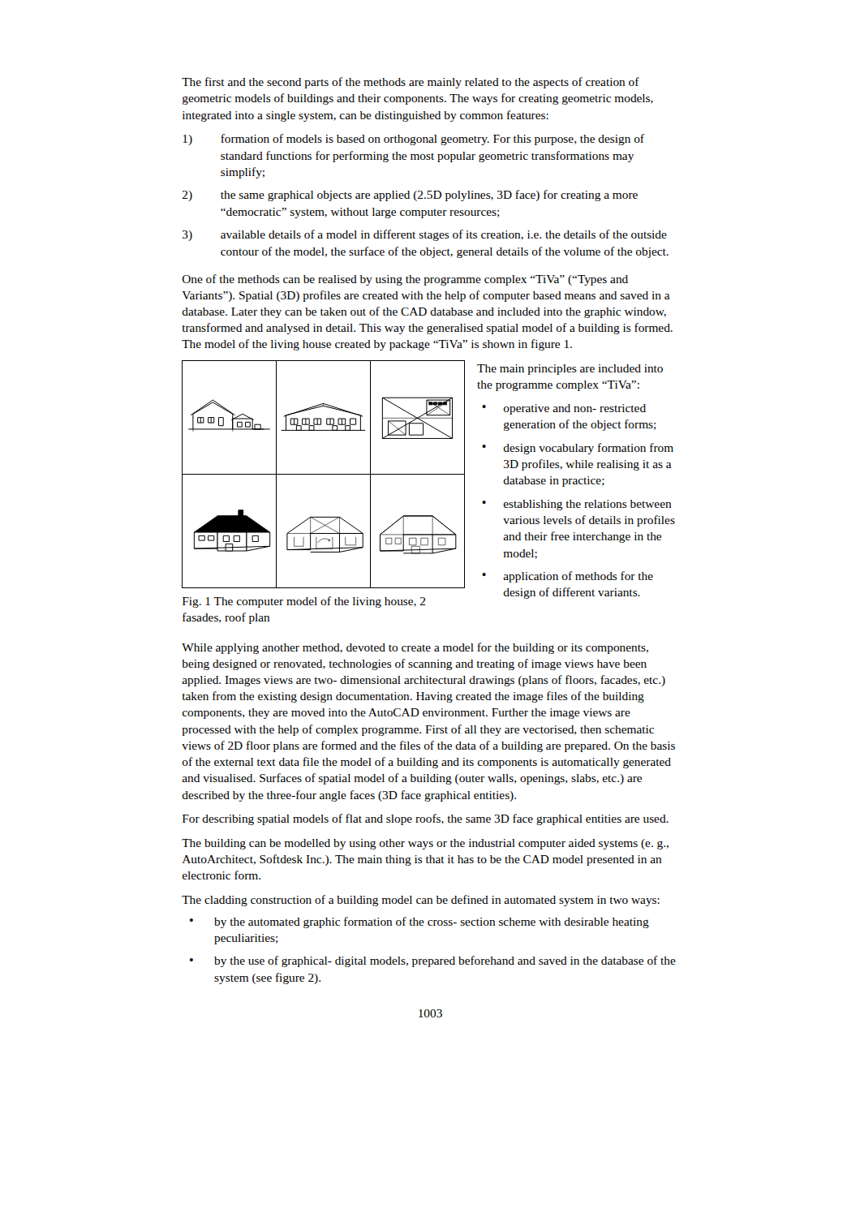The first and the second parts of the methods are mainly related to the aspects of creation of geometric models of buildings and their components. The ways for creating geometric models, integrated into a single system, can be distinguished by common features:
1) formation of models is based on orthogonal geometry. For this purpose, the design of standard functions for performing the most popular geometric transformations may simplify;
2) the same graphical objects are applied (2.5D polylines, 3D face) for creating a more “democratic” system, without large computer resources;
3) available details of a model in different stages of its creation, i.e. the details of the outside contour of the model, the surface of the object, general details of the volume of the object.
One of the methods can be realised by using the programme complex “TiVa” (“Types and Variants”). Spatial (3D) profiles are created with the help of computer based means and saved in a database. Later they can be taken out of the CAD database and included into the graphic window, transformed and analysed in detail. This way the generalised spatial model of a building is formed. The model of the living house created by package “TiVa” is shown in figure 1.
The main principles are included into the programme complex “TiVa”:
•operative and non- restricted generation of the object forms;
•design vocabulary formation from 3D profiles, while realising it as a database in practice;
•establishing the relations between various levels of details in profiles and their free interchange in the model;
•application of methods for the design of different variants.
Fig. 1 The computer model of the living house, 2 fasades, roof plan
While applying another method, devoted to create a model for the building or its components, being designed or renovated, technologies of scanning and treating of image views have been applied. Images views are two- dimensional architectural drawings (plans of floors, facades, etc.) taken from the existing design documentation. Having created the image files of the building components, they are moved into the AutoCAD environment. Further the image views are processed with the help of complex programme. First of all they are vectorised, then schematic views of 2D floor plans are formed and the files of the data of a building are prepared. On the basis of the external text data file the model of a building and its components is automatically generated and visualised. Surfaces of spatial model of a building (outer walls, openings, slabs, etc.) are described by the three-four angle faces (3D face graphical entities).
For describing spatial models of flat and slope roofs, the same 3D face graphical entities are used.
The building can be modelled by using other ways or the industrial computer aided systems (e. g., AutoArchitect, Softdesk Inc.). The main thing is that it has to be the CAD model presented in an electronic form.
The cladding construction of a building model can be defined in automated system in two ways:
•by the automated graphic formation of the cross- section scheme with desirable heating peculiarities;
•by the use of graphical- digital models, prepared beforehand and saved in the database of the system (see figure 2).
1003